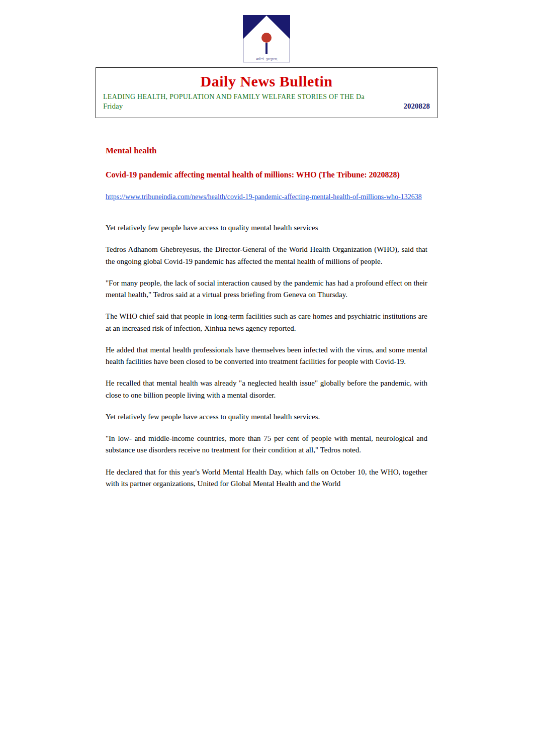आरोग्यं मूलमुत्तमम्
Daily News Bulletin
LEADING HEALTH, POPULATION AND FAMILY WELFARE STORIES OF THE Da
Friday 2020828
Mental health
Covid-19 pandemic affecting mental health of millions: WHO (The Tribune: 2020828)
https://www.tribuneindia.com/news/health/covid-19-pandemic-affecting-mental-health-of-millions-who-132638
Yet relatively few people have access to quality mental health services
Tedros Adhanom Ghebreyesus, the Director-General of the World Health Organization (WHO), said that the ongoing global Covid-19 pandemic has affected the mental health of millions of people.
"For many people, the lack of social interaction caused by the pandemic has had a profound effect on their mental health," Tedros said at a virtual press briefing from Geneva on Thursday.
The WHO chief said that people in long-term facilities such as care homes and psychiatric institutions are at an increased risk of infection, Xinhua news agency reported.
He added that mental health professionals have themselves been infected with the virus, and some mental health facilities have been closed to be converted into treatment facilities for people with Covid-19.
He recalled that mental health was already "a neglected health issue" globally before the pandemic, with close to one billion people living with a mental disorder.
Yet relatively few people have access to quality mental health services.
"In low- and middle-income countries, more than 75 per cent of people with mental, neurological and substance use disorders receive no treatment for their condition at all," Tedros noted.
He declared that for this year's World Mental Health Day, which falls on October 10, the WHO, together with its partner organizations, United for Global Mental Health and the World